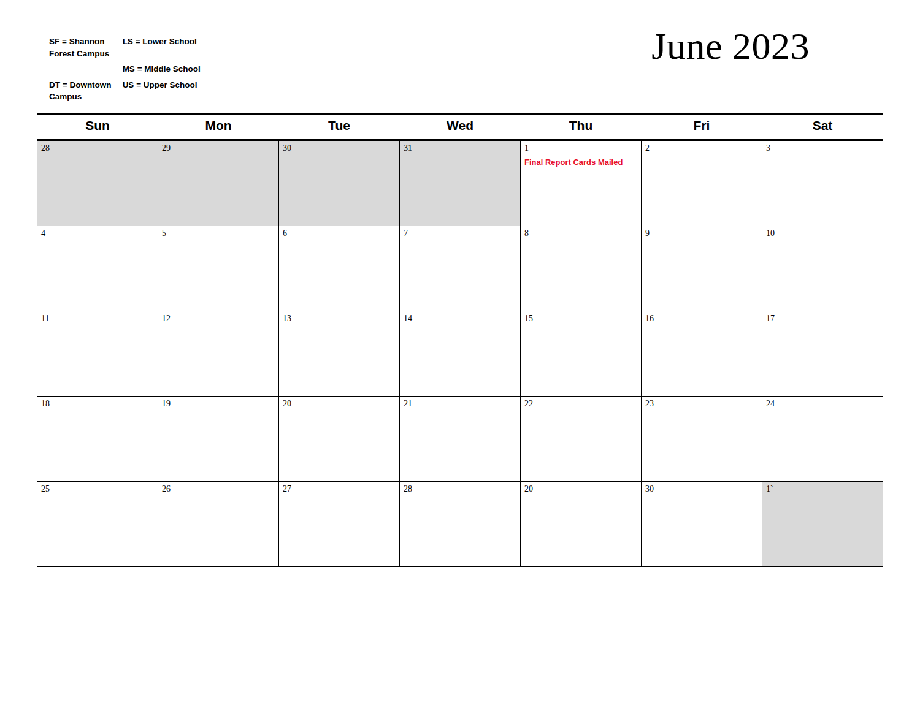| SF = Shannon Forest Campus | LS = Lower School |
| | MS = Middle School |
| DT = Downtown Campus | US = Upper School |
June 2023
| Sun | Mon | Tue | Wed | Thu | Fri | Sat |
| --- | --- | --- | --- | --- | --- | --- |
| 28 | 29 | 30 | 31 | 1 Final Report Cards Mailed | 2 | 3 |
| 4 | 5 | 6 | 7 | 8 | 9 | 10 |
| 11 | 12 | 13 | 14 | 15 | 16 | 17 |
| 18 | 19 | 20 | 21 | 22 | 23 | 24 |
| 25 | 26 | 27 | 28 | 20 | 30 | 1` |